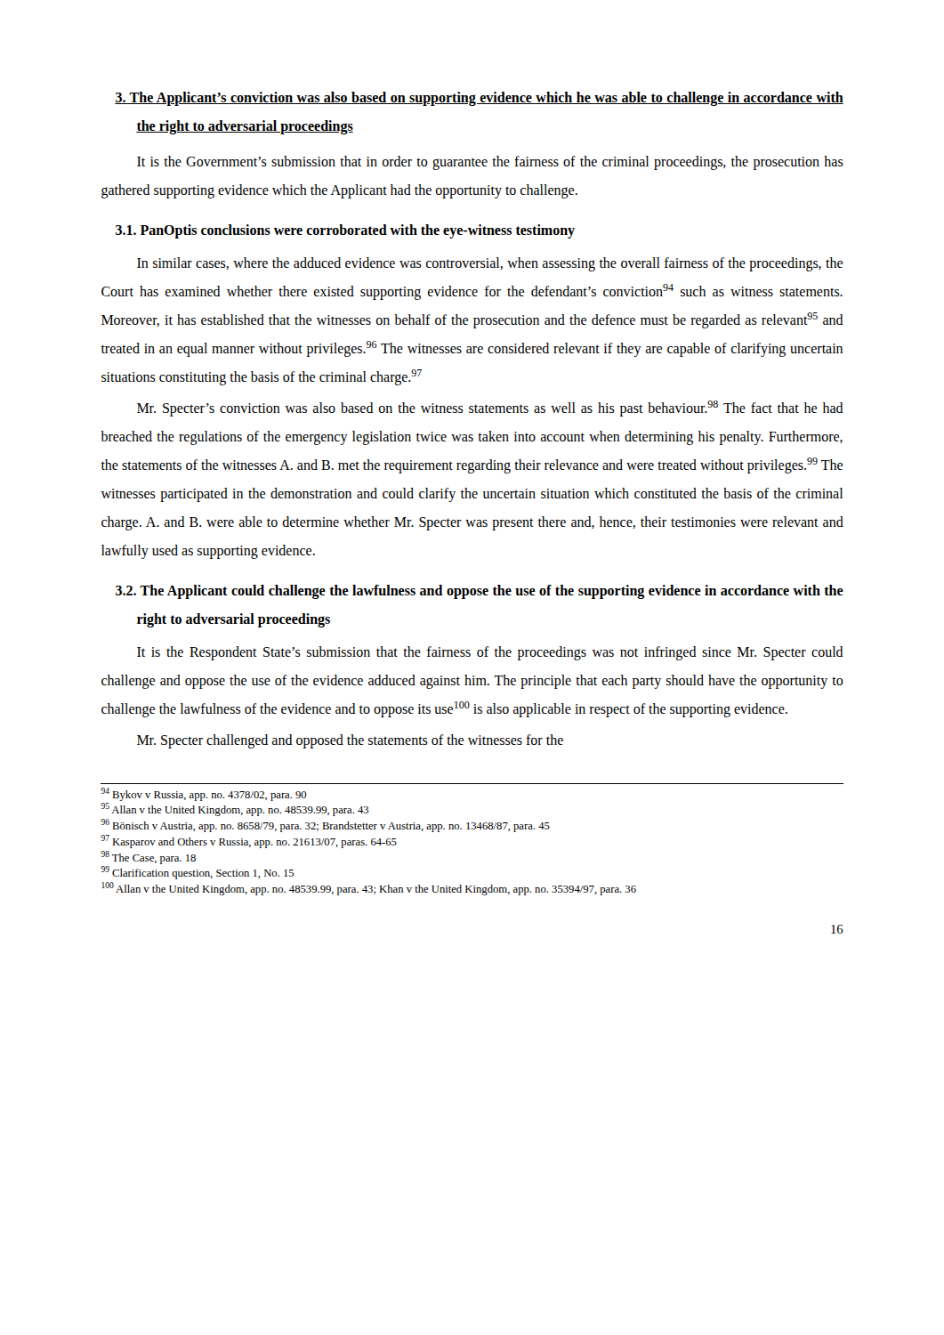3. The Applicant’s conviction was also based on supporting evidence which he was able to challenge in accordance with the right to adversarial proceedings
It is the Government’s submission that in order to guarantee the fairness of the criminal proceedings, the prosecution has gathered supporting evidence which the Applicant had the opportunity to challenge.
3.1. PanOptis conclusions were corroborated with the eye-witness testimony
In similar cases, where the adduced evidence was controversial, when assessing the overall fairness of the proceedings, the Court has examined whether there existed supporting evidence for the defendant’s conviction94 such as witness statements. Moreover, it has established that the witnesses on behalf of the prosecution and the defence must be regarded as relevant95 and treated in an equal manner without privileges.96 The witnesses are considered relevant if they are capable of clarifying uncertain situations constituting the basis of the criminal charge.97
Mr. Specter’s conviction was also based on the witness statements as well as his past behaviour.98 The fact that he had breached the regulations of the emergency legislation twice was taken into account when determining his penalty. Furthermore, the statements of the witnesses A. and B. met the requirement regarding their relevance and were treated without privileges.99 The witnesses participated in the demonstration and could clarify the uncertain situation which constituted the basis of the criminal charge. A. and B. were able to determine whether Mr. Specter was present there and, hence, their testimonies were relevant and lawfully used as supporting evidence.
3.2. The Applicant could challenge the lawfulness and oppose the use of the supporting evidence in accordance with the right to adversarial proceedings
It is the Respondent State’s submission that the fairness of the proceedings was not infringed since Mr. Specter could challenge and oppose the use of the evidence adduced against him. The principle that each party should have the opportunity to challenge the lawfulness of the evidence and to oppose its use100 is also applicable in respect of the supporting evidence.
Mr. Specter challenged and opposed the statements of the witnesses for the
94 Bykov v Russia, app. no. 4378/02, para. 90
95 Allan v the United Kingdom, app. no. 48539.99, para. 43
96 Bönisch v Austria, app. no. 8658/79, para. 32; Brandstetter v Austria, app. no. 13468/87, para. 45
97 Kasparov and Others v Russia, app. no. 21613/07, paras. 64-65
98 The Case, para. 18
99 Clarification question, Section 1, No. 15
100 Allan v the United Kingdom, app. no. 48539.99, para. 43; Khan v the United Kingdom, app. no. 35394/97, para. 36
16